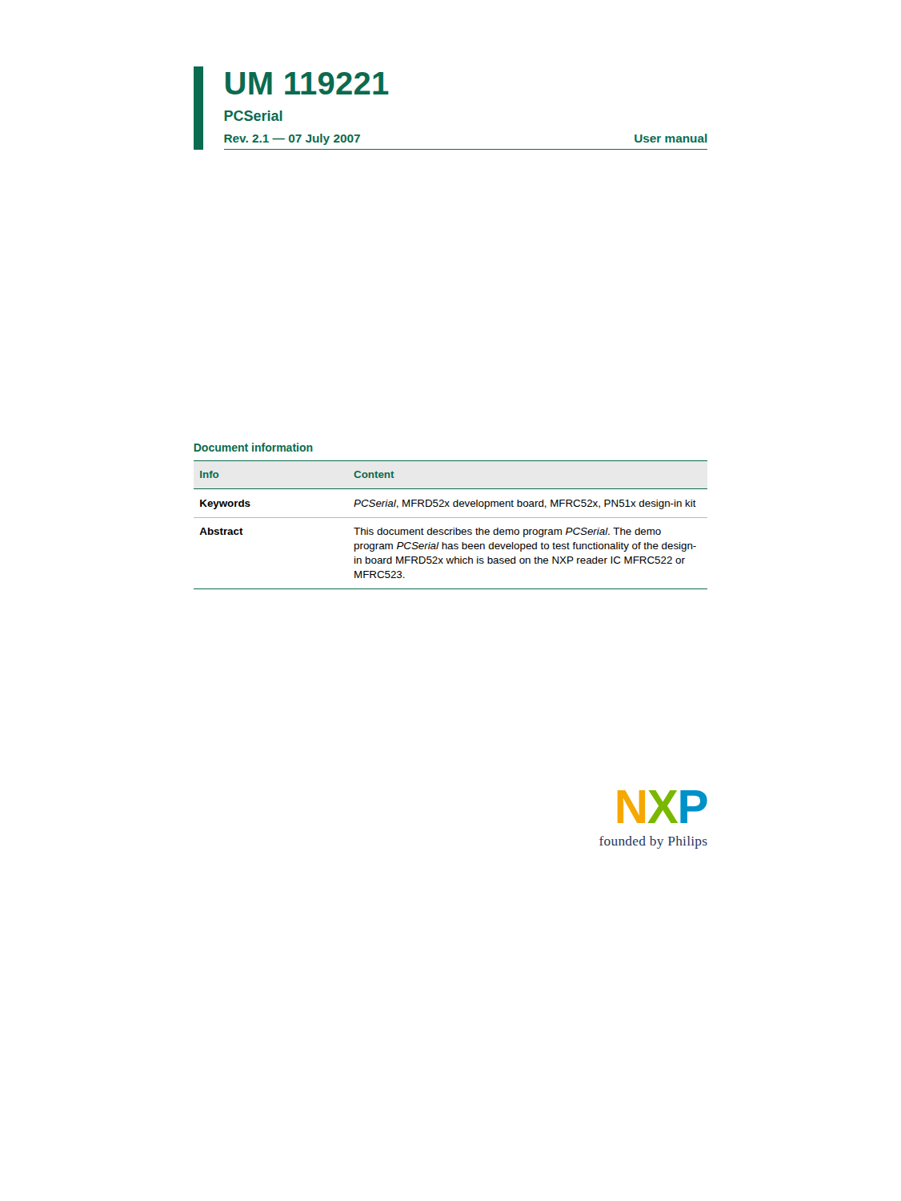UM 119221
PCSerial
Rev. 2.1 — 07 July 2007 User manual
Document information
| Info | Content |
| --- | --- |
| Keywords | PCSerial , MFRD52x development board, MFRC52x, PN51x design-in kit |
| Abstract | This document describes the demo program PCSerial . The demo program PCSerial has been developed to test functionality of the design-in board MFRD52x which is based on the NXP reader IC MFRC522 or MFRC523. |
NXP
founded by Philips